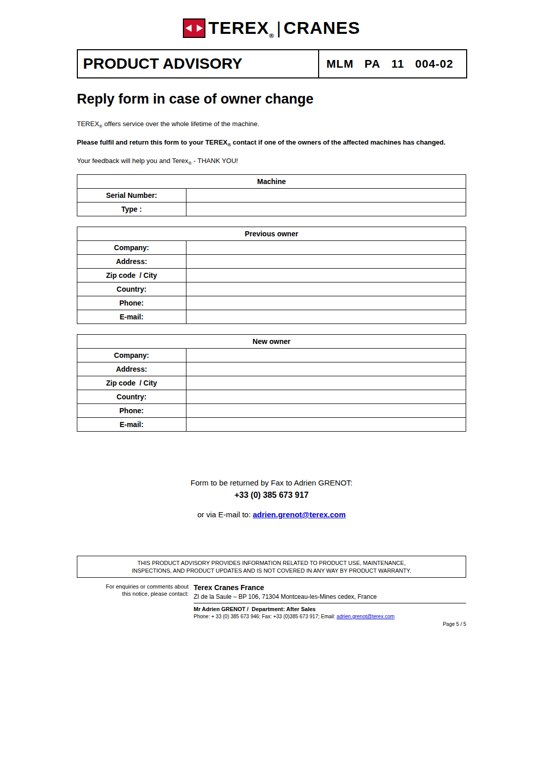TEREX®|CRANES
PRODUCT ADVISORY
MLM PA 11 004-02
Reply form in case of owner change
TEREX® offers service over the whole lifetime of the machine.
Please fulfil and return this form to your TEREX® contact if one of the owners of the affected machines has changed.
Your feedback will help you and Terex® - THANK YOU!
| Machine |
| --- |
| Serial Number: | |
| Type : | |
| Previous owner |
| --- |
| Company: | |
| Address: | |
| Zip code / City | |
| Country: | |
| Phone: | |
| E-mail: | |
| New owner |
| --- |
| Company: | |
| Address: | |
| Zip code / City | |
| Country: | |
| Phone: | |
| E-mail: | |
Form to be returned by Fax to Adrien GRENOT:
+33 (0) 385 673 917
or via E-mail to: adrien.grenot@terex.com
THIS PRODUCT ADVISORY PROVIDES INFORMATION RELATED TO PRODUCT USE, MAINTENANCE,
INSPECTIONS, AND PRODUCT UPDATES AND IS NOT COVERED IN ANY WAY BY PRODUCT WARRANTY.
For enquiries or comments about
this notice, please contact:
Terex Cranes France
ZI de la Saule – BP 106, 71304 Montceau-les-Mines cedex, France
Mr Adrien GRENOT / Department: After Sales
Phone: + 33 (0) 385 673 946; Fax: +33 (0)385 673 917; Email: adrien.grenot@terex.com
Page 5 / 5